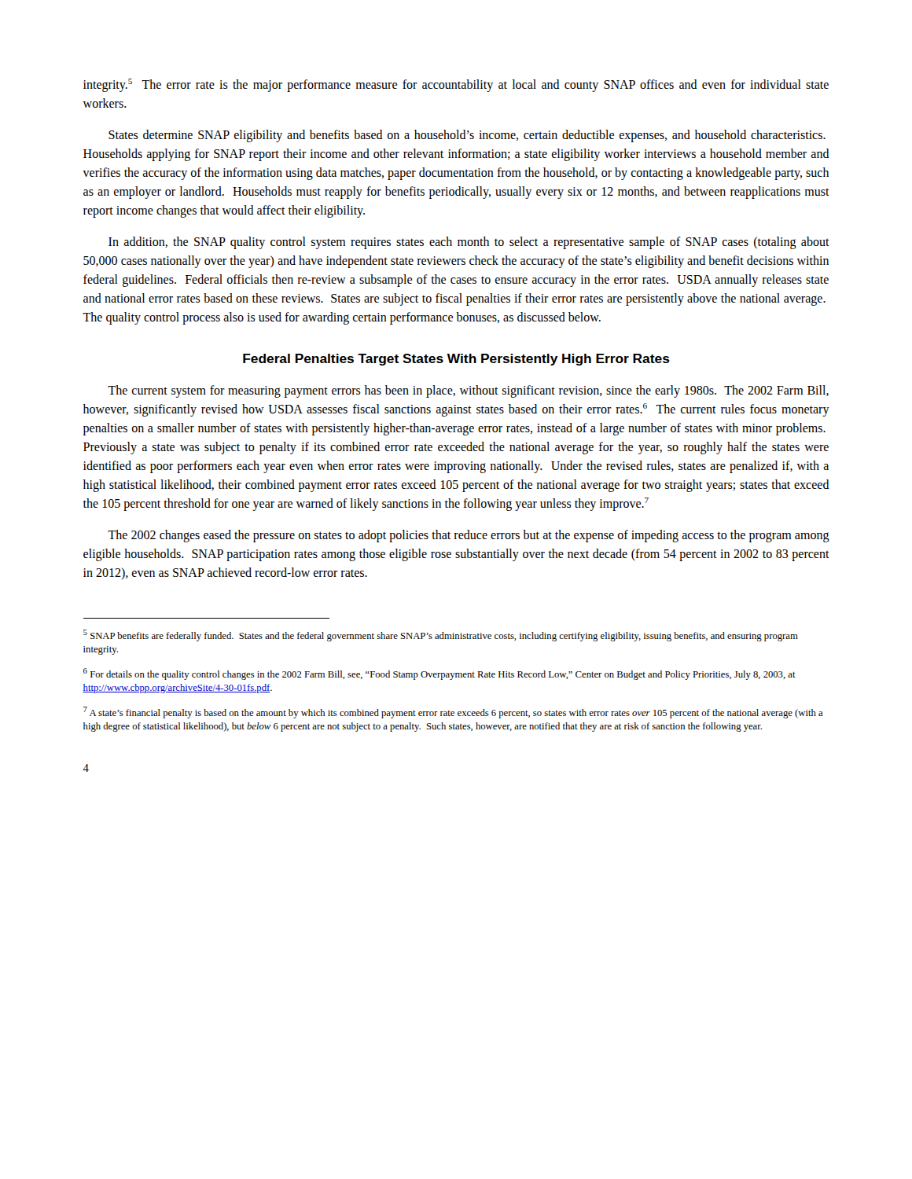integrity.5 The error rate is the major performance measure for accountability at local and county SNAP offices and even for individual state workers.
States determine SNAP eligibility and benefits based on a household’s income, certain deductible expenses, and household characteristics. Households applying for SNAP report their income and other relevant information; a state eligibility worker interviews a household member and verifies the accuracy of the information using data matches, paper documentation from the household, or by contacting a knowledgeable party, such as an employer or landlord. Households must reapply for benefits periodically, usually every six or 12 months, and between reapplications must report income changes that would affect their eligibility.
In addition, the SNAP quality control system requires states each month to select a representative sample of SNAP cases (totaling about 50,000 cases nationally over the year) and have independent state reviewers check the accuracy of the state’s eligibility and benefit decisions within federal guidelines. Federal officials then re-review a subsample of the cases to ensure accuracy in the error rates. USDA annually releases state and national error rates based on these reviews. States are subject to fiscal penalties if their error rates are persistently above the national average. The quality control process also is used for awarding certain performance bonuses, as discussed below.
Federal Penalties Target States With Persistently High Error Rates
The current system for measuring payment errors has been in place, without significant revision, since the early 1980s. The 2002 Farm Bill, however, significantly revised how USDA assesses fiscal sanctions against states based on their error rates.6 The current rules focus monetary penalties on a smaller number of states with persistently higher-than-average error rates, instead of a large number of states with minor problems. Previously a state was subject to penalty if its combined error rate exceeded the national average for the year, so roughly half the states were identified as poor performers each year even when error rates were improving nationally. Under the revised rules, states are penalized if, with a high statistical likelihood, their combined payment error rates exceed 105 percent of the national average for two straight years; states that exceed the 105 percent threshold for one year are warned of likely sanctions in the following year unless they improve.7
The 2002 changes eased the pressure on states to adopt policies that reduce errors but at the expense of impeding access to the program among eligible households. SNAP participation rates among those eligible rose substantially over the next decade (from 54 percent in 2002 to 83 percent in 2012), even as SNAP achieved record-low error rates.
5 SNAP benefits are federally funded. States and the federal government share SNAP’s administrative costs, including certifying eligibility, issuing benefits, and ensuring program integrity.
6 For details on the quality control changes in the 2002 Farm Bill, see, “Food Stamp Overpayment Rate Hits Record Low,” Center on Budget and Policy Priorities, July 8, 2003, at http://www.cbpp.org/archiveSite/4-30-01fs.pdf.
7 A state’s financial penalty is based on the amount by which its combined payment error rate exceeds 6 percent, so states with error rates over 105 percent of the national average (with a high degree of statistical likelihood), but below 6 percent are not subject to a penalty. Such states, however, are notified that they are at risk of sanction the following year.
4